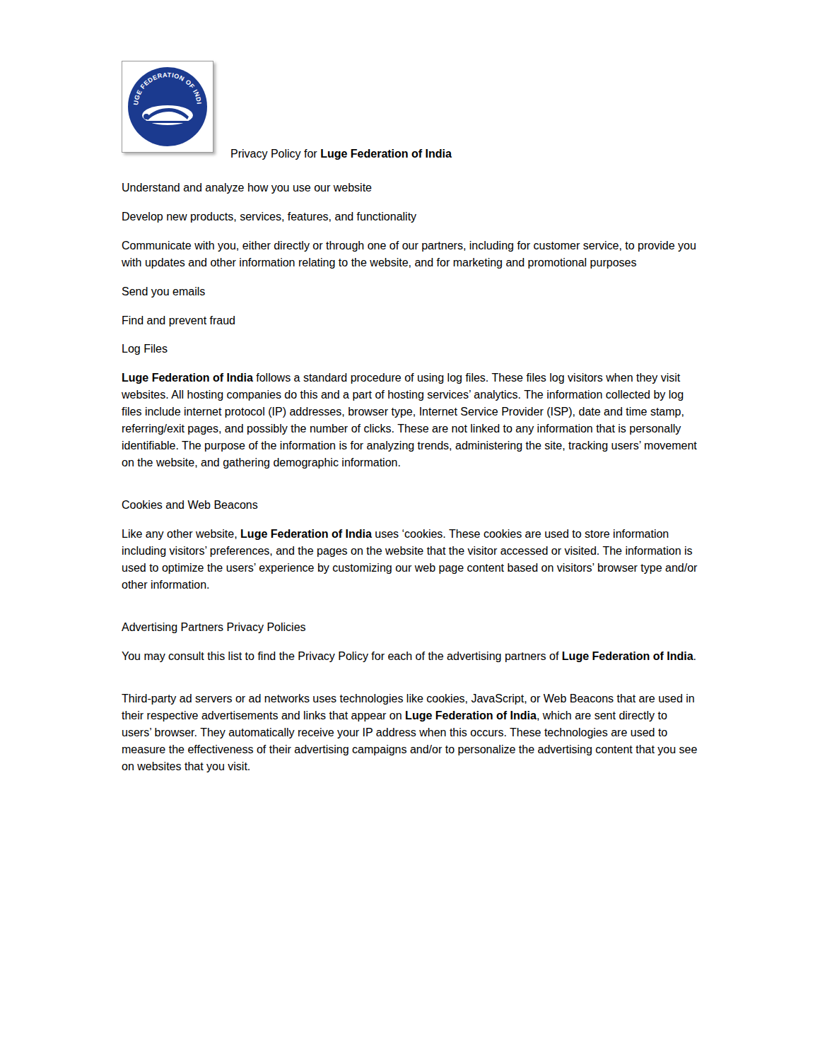LUGE FEDERATION OF INDIA
Privacy Policy for Luge Federation of India
Understand and analyze how you use our website
Develop new products, services, features, and functionality
Communicate with you, either directly or through one of our partners, including for customer service, to provide you with updates and other information relating to the website, and for marketing and promotional purposes
Send you emails
Find and prevent fraud
Log Files
Luge Federation of India follows a standard procedure of using log files. These files log visitors when they visit websites. All hosting companies do this and a part of hosting services’ analytics. The information collected by log files include internet protocol (IP) addresses, browser type, Internet Service Provider (ISP), date and time stamp, referring/exit pages, and possibly the number of clicks. These are not linked to any information that is personally identifiable. The purpose of the information is for analyzing trends, administering the site, tracking users’ movement on the website, and gathering demographic information.
Cookies and Web Beacons
Like any other website, Luge Federation of India uses ‘cookies. These cookies are used to store information including visitors’ preferences, and the pages on the website that the visitor accessed or visited. The information is used to optimize the users’ experience by customizing our web page content based on visitors’ browser type and/or other information.
Advertising Partners Privacy Policies
You may consult this list to find the Privacy Policy for each of the advertising partners of Luge Federation of India.
Third-party ad servers or ad networks uses technologies like cookies, JavaScript, or Web Beacons that are used in their respective advertisements and links that appear on Luge Federation of India, which are sent directly to users’ browser. They automatically receive your IP address when this occurs. These technologies are used to measure the effectiveness of their advertising campaigns and/or to personalize the advertising content that you see on websites that you visit.